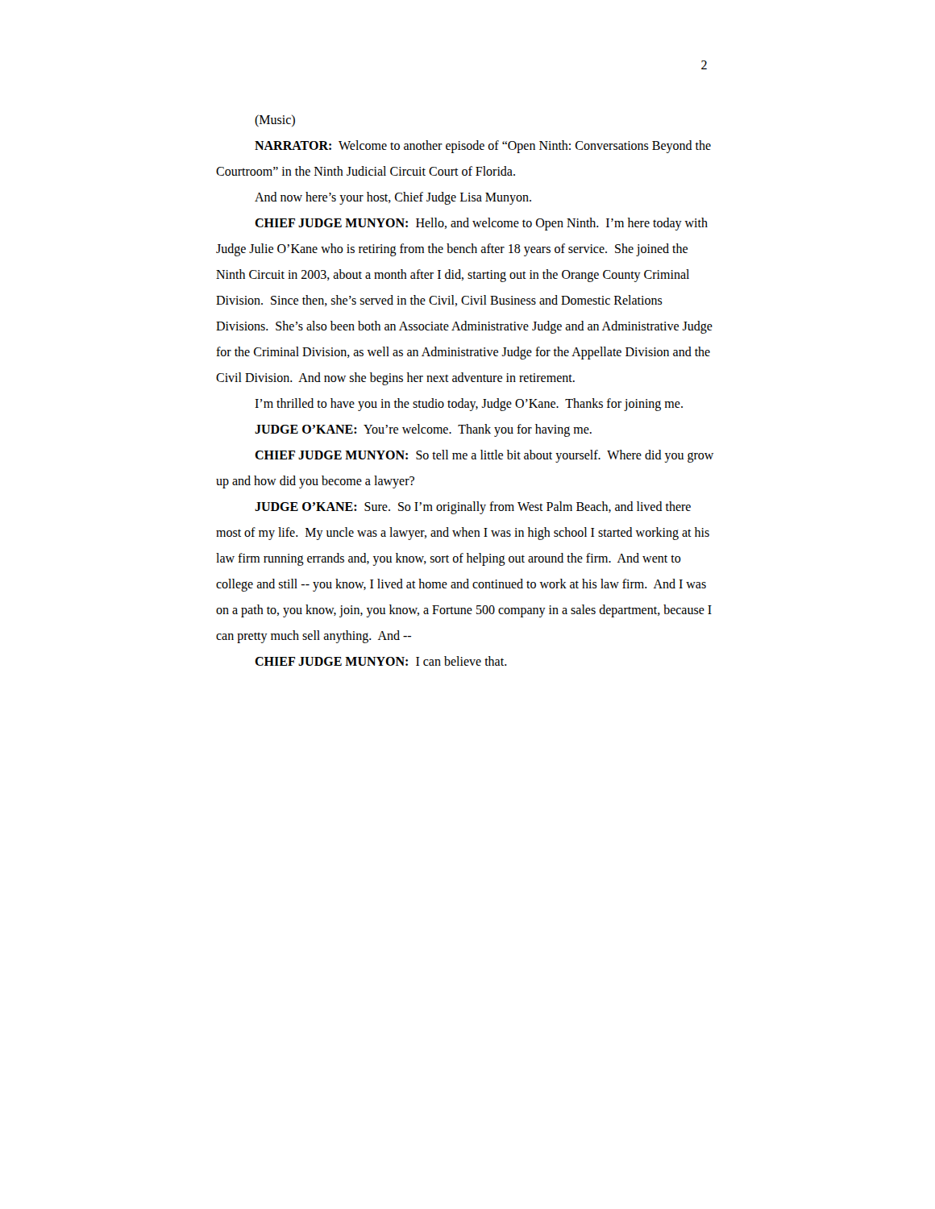2
(Music)
NARRATOR: Welcome to another episode of “Open Ninth: Conversations Beyond the Courtroom” in the Ninth Judicial Circuit Court of Florida.
And now here’s your host, Chief Judge Lisa Munyon.
CHIEF JUDGE MUNYON: Hello, and welcome to Open Ninth. I’m here today with Judge Julie O’Kane who is retiring from the bench after 18 years of service. She joined the Ninth Circuit in 2003, about a month after I did, starting out in the Orange County Criminal Division. Since then, she’s served in the Civil, Civil Business and Domestic Relations Divisions. She’s also been both an Associate Administrative Judge and an Administrative Judge for the Criminal Division, as well as an Administrative Judge for the Appellate Division and the Civil Division. And now she begins her next adventure in retirement.
I’m thrilled to have you in the studio today, Judge O’Kane. Thanks for joining me.
JUDGE O’KANE: You’re welcome. Thank you for having me.
CHIEF JUDGE MUNYON: So tell me a little bit about yourself. Where did you grow up and how did you become a lawyer?
JUDGE O’KANE: Sure. So I’m originally from West Palm Beach, and lived there most of my life. My uncle was a lawyer, and when I was in high school I started working at his law firm running errands and, you know, sort of helping out around the firm. And went to college and still -- you know, I lived at home and continued to work at his law firm. And I was on a path to, you know, join, you know, a Fortune 500 company in a sales department, because I can pretty much sell anything. And --
CHIEF JUDGE MUNYON: I can believe that.